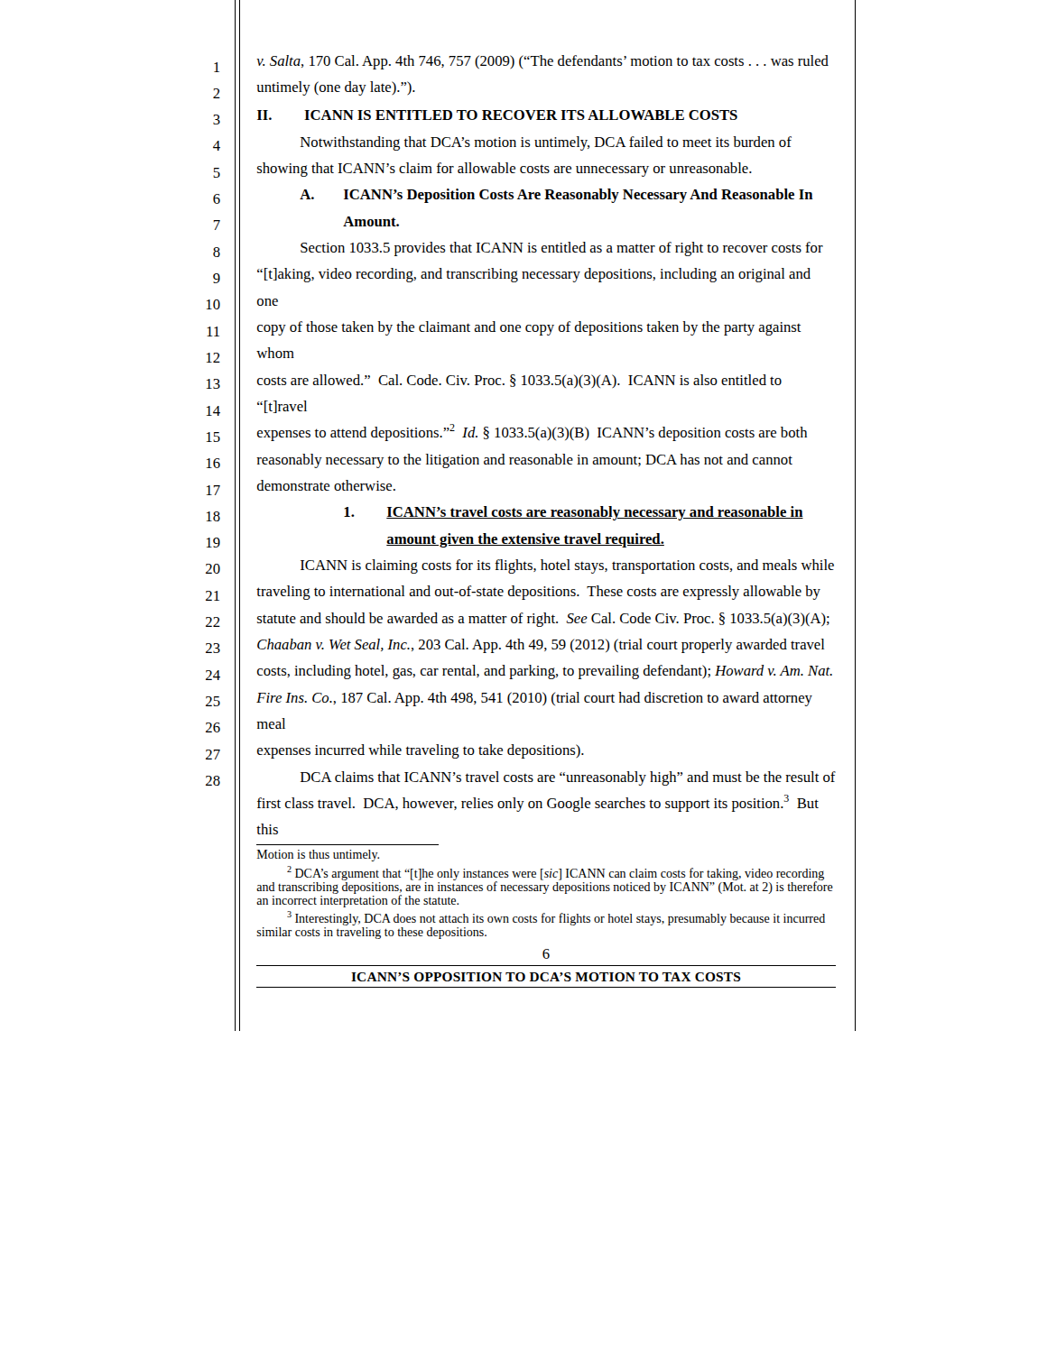1
2
3
4
5
6
7
8
9
10
11
12
13
14
15
16
17
18
19
20
21
22
23
24
25
26
27
28
v. Salta, 170 Cal. App. 4th 746, 757 (2009) (“The defendants’ motion to tax costs . . . was ruled
untimely (one day late).”).
II. ICANN IS ENTITLED TO RECOVER ITS ALLOWABLE COSTS
Notwithstanding that DCA’s motion is untimely, DCA failed to meet its burden of
showing that ICANN’s claim for allowable costs are unnecessary or unreasonable.
A. ICANN’s Deposition Costs Are Reasonably Necessary And Reasonable In Amount.
Section 1033.5 provides that ICANN is entitled as a matter of right to recover costs for
“[t]aking, video recording, and transcribing necessary depositions, including an original and one
copy of those taken by the claimant and one copy of depositions taken by the party against whom
costs are allowed.” Cal. Code. Civ. Proc. § 1033.5(a)(3)(A). ICANN is also entitled to “[t]ravel
expenses to attend depositions.”2 Id. § 1033.5(a)(3)(B) ICANN’s deposition costs are both
reasonably necessary to the litigation and reasonable in amount; DCA has not and cannot
demonstrate otherwise.
1. ICANN’s travel costs are reasonably necessary and reasonable in amount given the extensive travel required.
ICANN is claiming costs for its flights, hotel stays, transportation costs, and meals while
traveling to international and out-of-state depositions. These costs are expressly allowable by
statute and should be awarded as a matter of right. See Cal. Code Civ. Proc. § 1033.5(a)(3)(A);
Chaaban v. Wet Seal, Inc., 203 Cal. App. 4th 49, 59 (2012) (trial court properly awarded travel
costs, including hotel, gas, car rental, and parking, to prevailing defendant); Howard v. Am. Nat.
Fire Ins. Co., 187 Cal. App. 4th 498, 541 (2010) (trial court had discretion to award attorney meal
expenses incurred while traveling to take depositions).
DCA claims that ICANN’s travel costs are “unreasonably high” and must be the result of
first class travel. DCA, however, relies only on Google searches to support its position.3 But this
Motion is thus untimely.
2 DCA’s argument that “[t]he only instances were [sic] ICANN can claim costs for taking, video recording and transcribing depositions, are in instances of necessary depositions noticed by ICANN” (Mot. at 2) is therefore an incorrect interpretation of the statute.
3 Interestingly, DCA does not attach its own costs for flights or hotel stays, presumably because it incurred similar costs in traveling to these depositions.
6
ICANN’S OPPOSITION TO DCA’S MOTION TO TAX COSTS